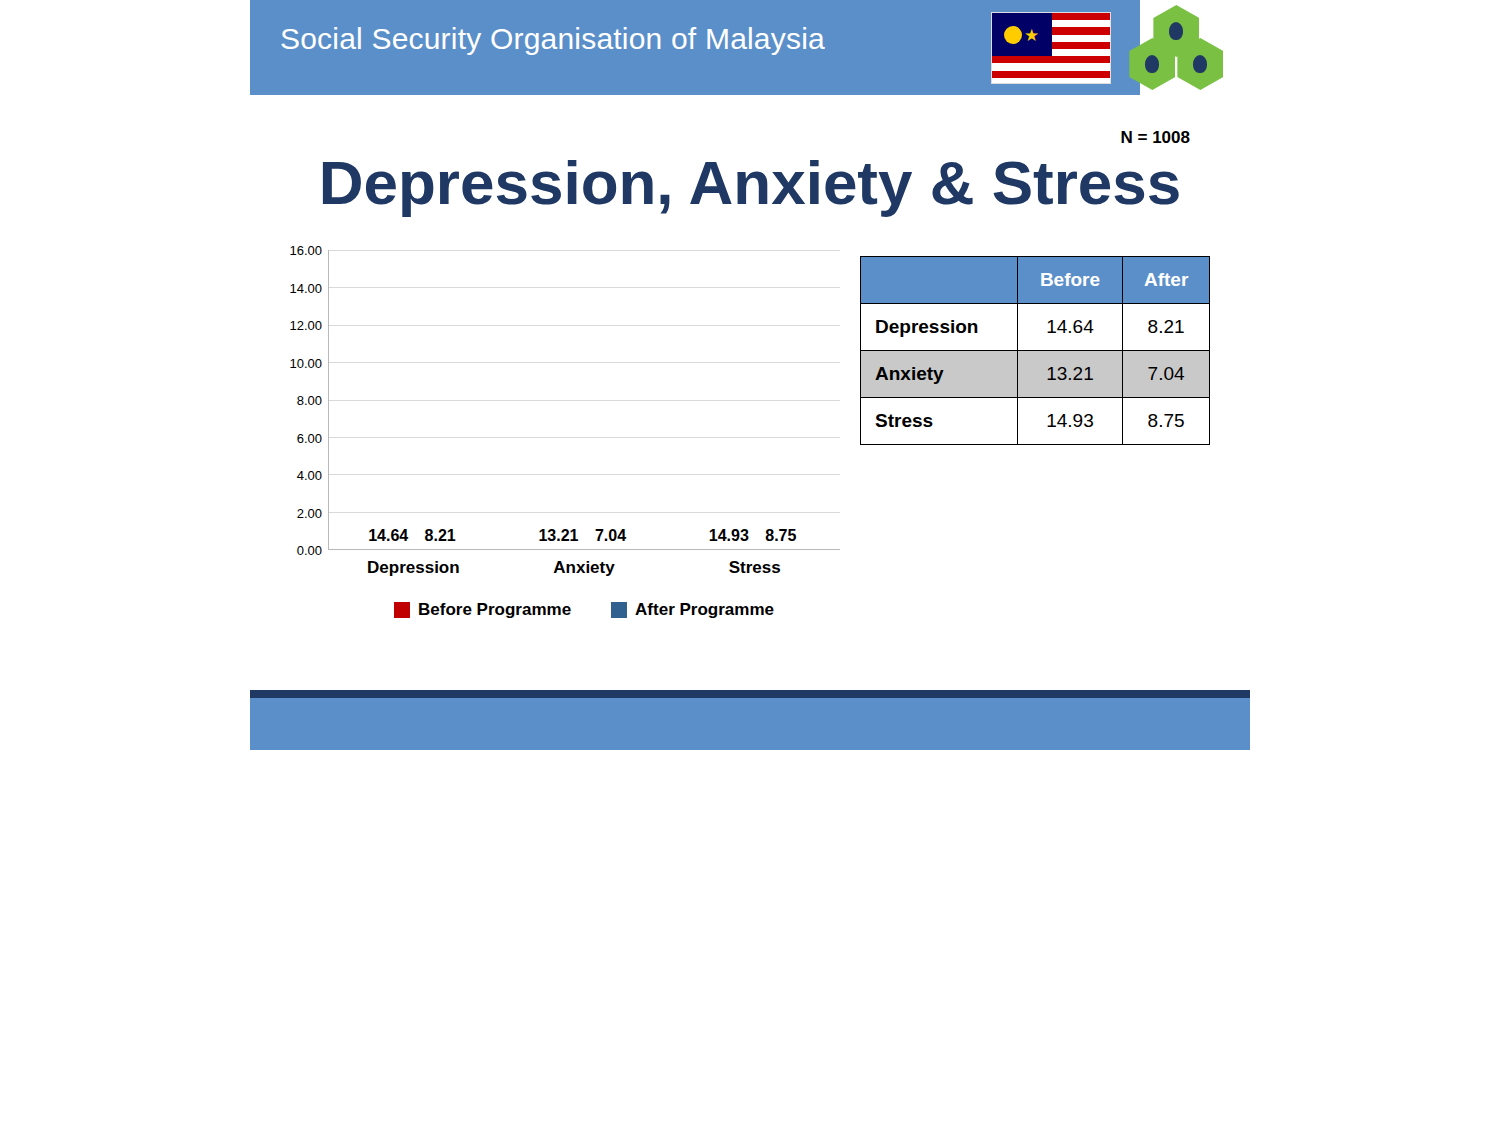Social Security Organisation of Malaysia
★
N = 1008
Depression, Anxiety & Stress
16.00 14.00 12.00 10.00 8.00 6.00 4.00 2.00 0.00
14.64
8.21
13.21
7.04
14.93
8.75
Depression
Anxiety
Stress
Before Programme
After Programme
| | Before | After |
| --- | --- | --- |
| Depression | 14.64 | 8.21 |
| Anxiety | 13.21 | 7.04 |
| Stress | 14.93 | 8.75 |